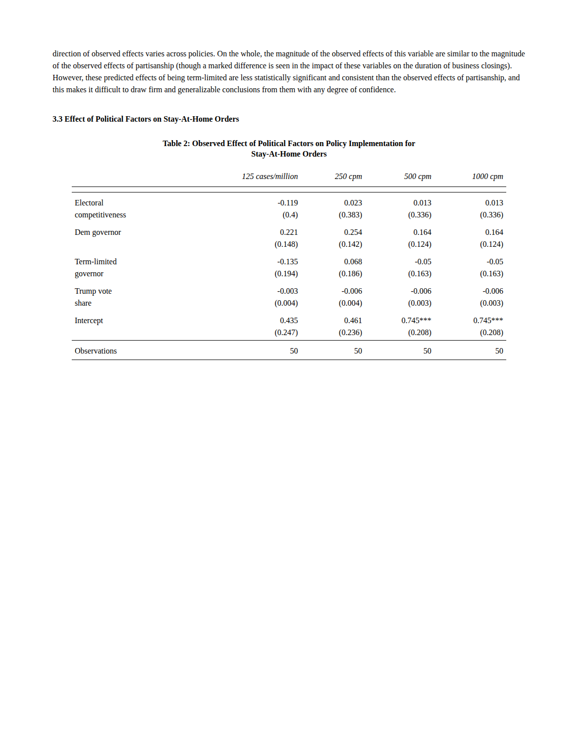direction of observed effects varies across policies. On the whole, the magnitude of the observed effects of this variable are similar to the magnitude of the observed effects of partisanship (though a marked difference is seen in the impact of these variables on the duration of business closings). However, these predicted effects of being term-limited are less statistically significant and consistent than the observed effects of partisanship, and this makes it difficult to draw firm and generalizable conclusions from them with any degree of confidence.
3.3 Effect of Political Factors on Stay-At-Home Orders
Table 2: Observed Effect of Political Factors on Policy Implementation for
Stay-At-Home Orders
| | 125 cases/million | 250 cpm | 500 cpm | 1000 cpm |
| --- | --- | --- | --- | --- |
| Electoral | -0.119 | 0.023 | 0.013 | 0.013 |
| competitiveness | (0.4) | (0.383) | (0.336) | (0.336) |
| Dem governor | 0.221 | 0.254 | 0.164 | 0.164 |
| | (0.148) | (0.142) | (0.124) | (0.124) |
| Term-limited | -0.135 | 0.068 | -0.05 | -0.05 |
| governor | (0.194) | (0.186) | (0.163) | (0.163) |
| Trump vote | -0.003 | -0.006 | -0.006 | -0.006 |
| share | (0.004) | (0.004) | (0.003) | (0.003) |
| Intercept | 0.435 | 0.461 | 0.745*** | 0.745*** |
| | (0.247) | (0.236) | (0.208) | (0.208) |
| Observations | 50 | 50 | 50 | 50 |